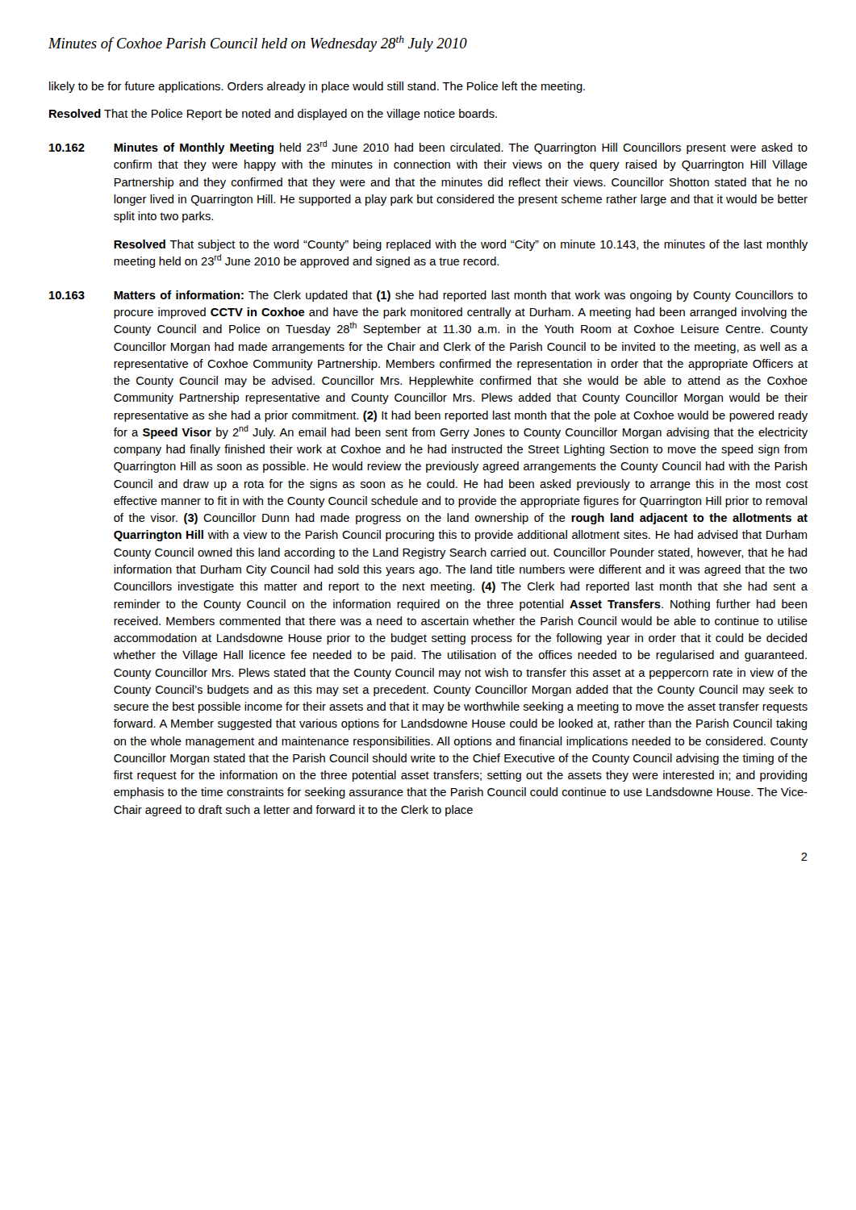Minutes of Coxhoe Parish Council held on Wednesday 28th July 2010
likely to be for future applications. Orders already in place would still stand. The Police left the meeting.
Resolved That the Police Report be noted and displayed on the village notice boards.
10.162
Minutes of Monthly Meeting held 23rd June 2010 had been circulated. The Quarrington Hill Councillors present were asked to confirm that they were happy with the minutes in connection with their views on the query raised by Quarrington Hill Village Partnership and they confirmed that they were and that the minutes did reflect their views. Councillor Shotton stated that he no longer lived in Quarrington Hill. He supported a play park but considered the present scheme rather large and that it would be better split into two parks.
Resolved That subject to the word “County” being replaced with the word “City” on minute 10.143, the minutes of the last monthly meeting held on 23rd June 2010 be approved and signed as a true record.
10.163
Matters of information: The Clerk updated that (1) she had reported last month that work was ongoing by County Councillors to procure improved CCTV in Coxhoe and have the park monitored centrally at Durham. A meeting had been arranged involving the County Council and Police on Tuesday 28th September at 11.30 a.m. in the Youth Room at Coxhoe Leisure Centre. County Councillor Morgan had made arrangements for the Chair and Clerk of the Parish Council to be invited to the meeting, as well as a representative of Coxhoe Community Partnership. Members confirmed the representation in order that the appropriate Officers at the County Council may be advised. Councillor Mrs. Hepplewhite confirmed that she would be able to attend as the Coxhoe Community Partnership representative and County Councillor Mrs. Plews added that County Councillor Morgan would be their representative as she had a prior commitment. (2) It had been reported last month that the pole at Coxhoe would be powered ready for a Speed Visor by 2nd July. An email had been sent from Gerry Jones to County Councillor Morgan advising that the electricity company had finally finished their work at Coxhoe and he had instructed the Street Lighting Section to move the speed sign from Quarrington Hill as soon as possible. He would review the previously agreed arrangements the County Council had with the Parish Council and draw up a rota for the signs as soon as he could. He had been asked previously to arrange this in the most cost effective manner to fit in with the County Council schedule and to provide the appropriate figures for Quarrington Hill prior to removal of the visor. (3) Councillor Dunn had made progress on the land ownership of the rough land adjacent to the allotments at Quarrington Hill with a view to the Parish Council procuring this to provide additional allotment sites. He had advised that Durham County Council owned this land according to the Land Registry Search carried out. Councillor Pounder stated, however, that he had information that Durham City Council had sold this years ago. The land title numbers were different and it was agreed that the two Councillors investigate this matter and report to the next meeting. (4) The Clerk had reported last month that she had sent a reminder to the County Council on the information required on the three potential Asset Transfers. Nothing further had been received. Members commented that there was a need to ascertain whether the Parish Council would be able to continue to utilise accommodation at Landsdowne House prior to the budget setting process for the following year in order that it could be decided whether the Village Hall licence fee needed to be paid. The utilisation of the offices needed to be regularised and guaranteed. County Councillor Mrs. Plews stated that the County Council may not wish to transfer this asset at a peppercorn rate in view of the County Council’s budgets and as this may set a precedent. County Councillor Morgan added that the County Council may seek to secure the best possible income for their assets and that it may be worthwhile seeking a meeting to move the asset transfer requests forward. A Member suggested that various options for Landsdowne House could be looked at, rather than the Parish Council taking on the whole management and maintenance responsibilities. All options and financial implications needed to be considered. County Councillor Morgan stated that the Parish Council should write to the Chief Executive of the County Council advising the timing of the first request for the information on the three potential asset transfers; setting out the assets they were interested in; and providing emphasis to the time constraints for seeking assurance that the Parish Council could continue to use Landsdowne House. The Vice-Chair agreed to draft such a letter and forward it to the Clerk to place
2